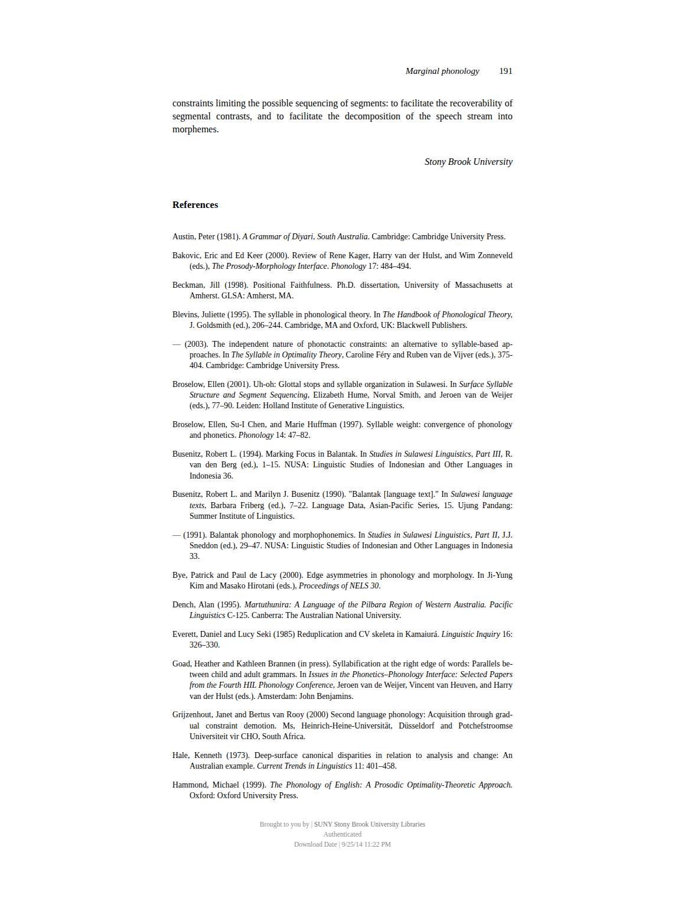Marginal phonology 191
constraints limiting the possible sequencing of segments: to facilitate the recoverability of segmental contrasts, and to facilitate the decomposition of the speech stream into morphemes.
Stony Brook University
References
Austin, Peter (1981). A Grammar of Diyari, South Australia. Cambridge: Cambridge University Press.
Bakovic, Eric and Ed Keer (2000). Review of Rene Kager, Harry van der Hulst, and Wim Zonneveld (eds.), The Prosody-Morphology Interface. Phonology 17: 484–494.
Beckman, Jill (1998). Positional Faithfulness. Ph.D. dissertation, University of Massachusetts at Amherst. GLSA: Amherst, MA.
Blevins, Juliette (1995). The syllable in phonological theory. In The Handbook of Phonological Theory, J. Goldsmith (ed.), 206–244. Cambridge, MA and Oxford, UK: Blackwell Publishers.
— (2003). The independent nature of phonotactic constraints: an alternative to syllable-based approaches. In The Syllable in Optimality Theory, Caroline Féry and Ruben van de Vijver (eds.), 375-404. Cambridge: Cambridge University Press.
Broselow, Ellen (2001). Uh-oh: Glottal stops and syllable organization in Sulawesi. In Surface Syllable Structure and Segment Sequencing, Elizabeth Hume, Norval Smith, and Jeroen van de Weijer (eds.), 77–90. Leiden: Holland Institute of Generative Linguistics.
Broselow, Ellen, Su-I Chen, and Marie Huffman (1997). Syllable weight: convergence of phonology and phonetics. Phonology 14: 47–82.
Busenitz, Robert L. (1994). Marking Focus in Balantak. In Studies in Sulawesi Linguistics, Part III, R. van den Berg (ed.), 1–15. NUSA: Linguistic Studies of Indonesian and Other Languages in Indonesia 36.
Busenitz, Robert L. and Marilyn J. Busenitz (1990). "Balantak [language text]." In Sulawesi language texts, Barbara Friberg (ed.), 7–22. Language Data, Asian-Pacific Series, 15. Ujung Pandang: Summer Institute of Linguistics.
— (1991). Balantak phonology and morphophonemics. In Studies in Sulawesi Linguistics, Part II, J.J. Sneddon (ed.), 29–47. NUSA: Linguistic Studies of Indonesian and Other Languages in Indonesia 33.
Bye, Patrick and Paul de Lacy (2000). Edge asymmetries in phonology and morphology. In Ji-Yung Kim and Masako Hirotani (eds.), Proceedings of NELS 30.
Dench, Alan (1995). Martuthunira: A Language of the Pilbara Region of Western Australia. Pacific Linguistics C-125. Canberra: The Australian National University.
Everett, Daniel and Lucy Seki (1985) Reduplication and CV skeleta in Kamaiurá. Linguistic Inquiry 16: 326–330.
Goad, Heather and Kathleen Brannen (in press). Syllabification at the right edge of words: Parallels between child and adult grammars. In Issues in the Phonetics–Phonology Interface: Selected Papers from the Fourth HIL Phonology Conference, Jeroen van de Weijer, Vincent van Heuven, and Harry van der Hulst (eds.). Amsterdam: John Benjamins.
Grijzenhout, Janet and Bertus van Rooy (2000) Second language phonology: Acquisition through gradual constraint demotion. Ms, Heinrich-Heine-Universität, Düsseldorf and Potchefstroomse Universiteit vir CHO, South Africa.
Hale, Kenneth (1973). Deep-surface canonical disparities in relation to analysis and change: An Australian example. Current Trends in Linguistics 11: 401–458.
Hammond, Michael (1999). The Phonology of English: A Prosodic Optimality-Theoretic Approach. Oxford: Oxford University Press.
Brought to you by | SUNY Stony Brook University Libraries
Authenticated
Download Date | 9/25/14 11:22 PM